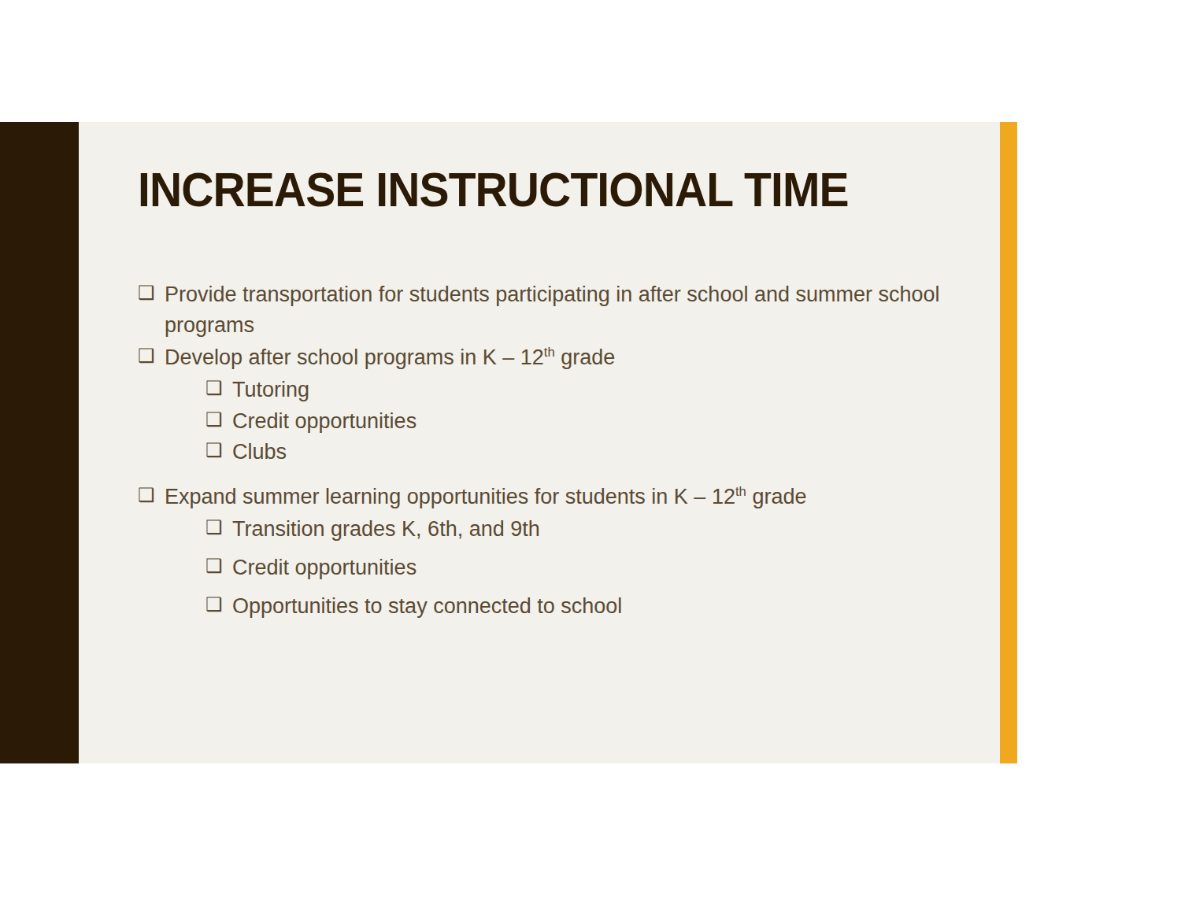INCREASE INSTRUCTIONAL TIME
Provide transportation for students participating in after school and summer school programs
Develop after school programs in K – 12th grade
Tutoring
Credit opportunities
Clubs
Expand summer learning opportunities for students in K – 12th grade
Transition grades K, 6th, and 9th
Credit opportunities
Opportunities to stay connected to school